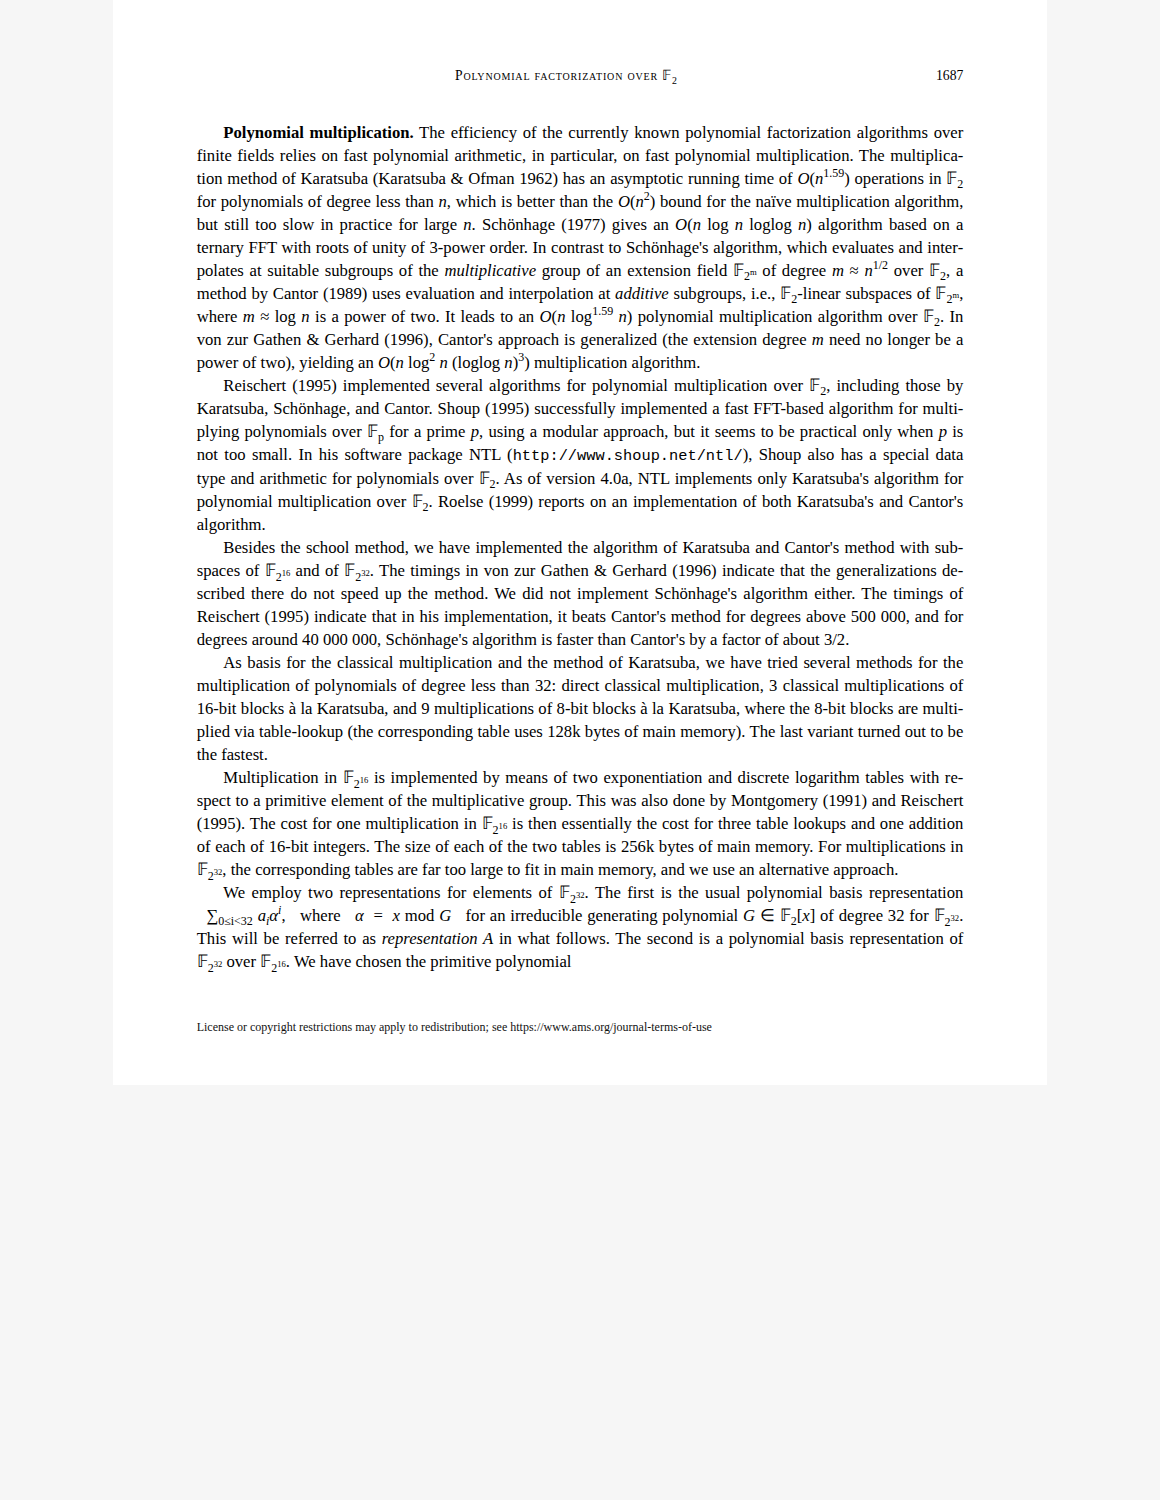Polynomial factorization over 𝔽2 1687
Polynomial multiplication. The efficiency of the currently known polynomial factorization algorithms over finite fields relies on fast polynomial arithmetic, in particular, on fast polynomial multiplication. The multiplication method of Karatsuba (Karatsuba & Ofman 1962) has an asymptotic running time of O(n1.59) operations in 𝔽2 for polynomials of degree less than n, which is better than the O(n2) bound for the naïve multiplication algorithm, but still too slow in practice for large n. Schönhage (1977) gives an O(n log n loglog n) algorithm based on a ternary FFT with roots of unity of 3-power order. In contrast to Schönhage's algorithm, which evaluates and interpolates at suitable subgroups of the multiplicative group of an extension field 𝔽2m of degree m ≈ n1/2 over 𝔽2, a method by Cantor (1989) uses evaluation and interpolation at additive subgroups, i.e., 𝔽2-linear subspaces of 𝔽2m, where m ≈ log n is a power of two. It leads to an O(n log1.59 n) polynomial multiplication algorithm over 𝔽2. In von zur Gathen & Gerhard (1996), Cantor's approach is generalized (the extension degree m need no longer be a power of two), yielding an O(n log2 n (loglog n)3) multiplication algorithm.
Reischert (1995) implemented several algorithms for polynomial multiplication over 𝔽2, including those by Karatsuba, Schönhage, and Cantor. Shoup (1995) successfully implemented a fast FFT-based algorithm for multiplying polynomials over 𝔽p for a prime p, using a modular approach, but it seems to be practical only when p is not too small. In his software package NTL (http://www.shoup.net/ntl/), Shoup also has a special data type and arithmetic for polynomials over 𝔽2. As of version 4.0a, NTL implements only Karatsuba's algorithm for polynomial multiplication over 𝔽2. Roelse (1999) reports on an implementation of both Karatsuba's and Cantor's algorithm.
Besides the school method, we have implemented the algorithm of Karatsuba and Cantor's method with subspaces of 𝔽216 and of 𝔽232. The timings in von zur Gathen & Gerhard (1996) indicate that the generalizations described there do not speed up the method. We did not implement Schönhage's algorithm either. The timings of Reischert (1995) indicate that in his implementation, it beats Cantor's method for degrees above 500 000, and for degrees around 40 000 000, Schönhage's algorithm is faster than Cantor's by a factor of about 3/2.
As basis for the classical multiplication and the method of Karatsuba, we have tried several methods for the multiplication of polynomials of degree less than 32: direct classical multiplication, 3 classical multiplications of 16-bit blocks à la Karatsuba, and 9 multiplications of 8-bit blocks à la Karatsuba, where the 8-bit blocks are multiplied via table-lookup (the corresponding table uses 128k bytes of main memory). The last variant turned out to be the fastest.
Multiplication in 𝔽216 is implemented by means of two exponentiation and discrete logarithm tables with respect to a primitive element of the multiplicative group. This was also done by Montgomery (1991) and Reischert (1995). The cost for one multiplication in 𝔽216 is then essentially the cost for three table lookups and one addition of each of 16-bit integers. The size of each of the two tables is 256k bytes of main memory. For multiplications in 𝔽232, the corresponding tables are far too large to fit in main memory, and we use an alternative approach.
We employ two representations for elements of 𝔽232. The first is the usual polynomial basis representation ∑0≤i<32 aiαi, where α = x mod G for an irreducible generating polynomial G ∈ 𝔽2[x] of degree 32 for 𝔽232. This will be referred to as representation A in what follows. The second is a polynomial basis representation of 𝔽232 over 𝔽216. We have chosen the primitive polynomial
License or copyright restrictions may apply to redistribution; see https://www.ams.org/journal-terms-of-use